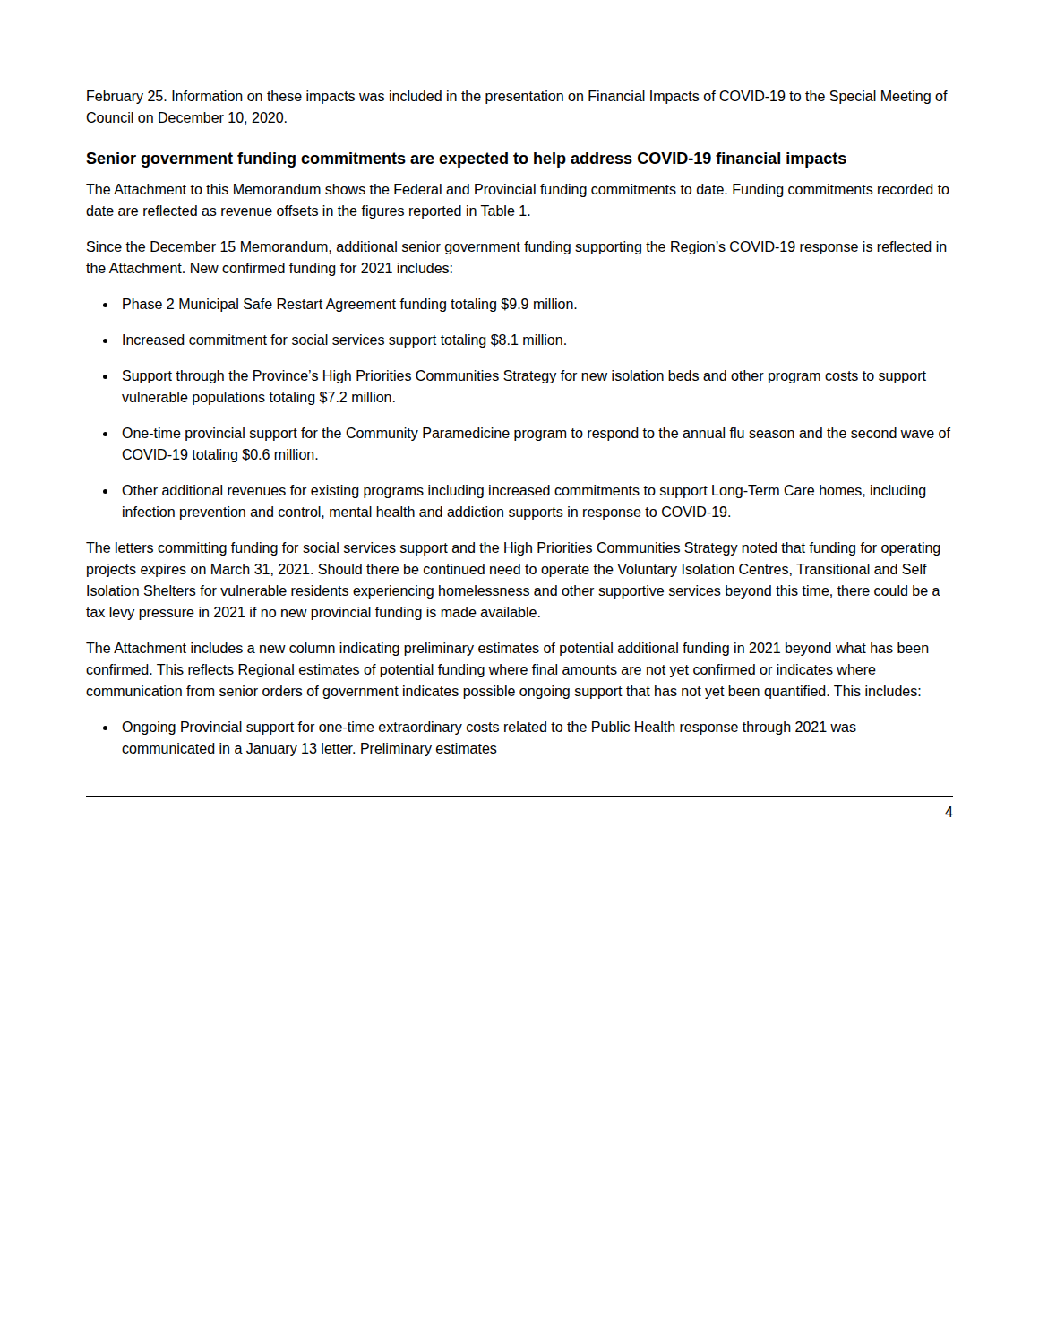February 25. Information on these impacts was included in the presentation on Financial Impacts of COVID-19 to the Special Meeting of Council on December 10, 2020.
Senior government funding commitments are expected to help address COVID-19 financial impacts
The Attachment to this Memorandum shows the Federal and Provincial funding commitments to date. Funding commitments recorded to date are reflected as revenue offsets in the figures reported in Table 1.
Since the December 15 Memorandum, additional senior government funding supporting the Region’s COVID-19 response is reflected in the Attachment. New confirmed funding for 2021 includes:
Phase 2 Municipal Safe Restart Agreement funding totaling $9.9 million.
Increased commitment for social services support totaling $8.1 million.
Support through the Province’s High Priorities Communities Strategy for new isolation beds and other program costs to support vulnerable populations totaling $7.2 million.
One-time provincial support for the Community Paramedicine program to respond to the annual flu season and the second wave of COVID-19 totaling $0.6 million.
Other additional revenues for existing programs including increased commitments to support Long-Term Care homes, including infection prevention and control, mental health and addiction supports in response to COVID-19.
The letters committing funding for social services support and the High Priorities Communities Strategy noted that funding for operating projects expires on March 31, 2021. Should there be continued need to operate the Voluntary Isolation Centres, Transitional and Self Isolation Shelters for vulnerable residents experiencing homelessness and other supportive services beyond this time, there could be a tax levy pressure in 2021 if no new provincial funding is made available.
The Attachment includes a new column indicating preliminary estimates of potential additional funding in 2021 beyond what has been confirmed. This reflects Regional estimates of potential funding where final amounts are not yet confirmed or indicates where communication from senior orders of government indicates possible ongoing support that has not yet been quantified. This includes:
Ongoing Provincial support for one-time extraordinary costs related to the Public Health response through 2021 was communicated in a January 13 letter. Preliminary estimates
4